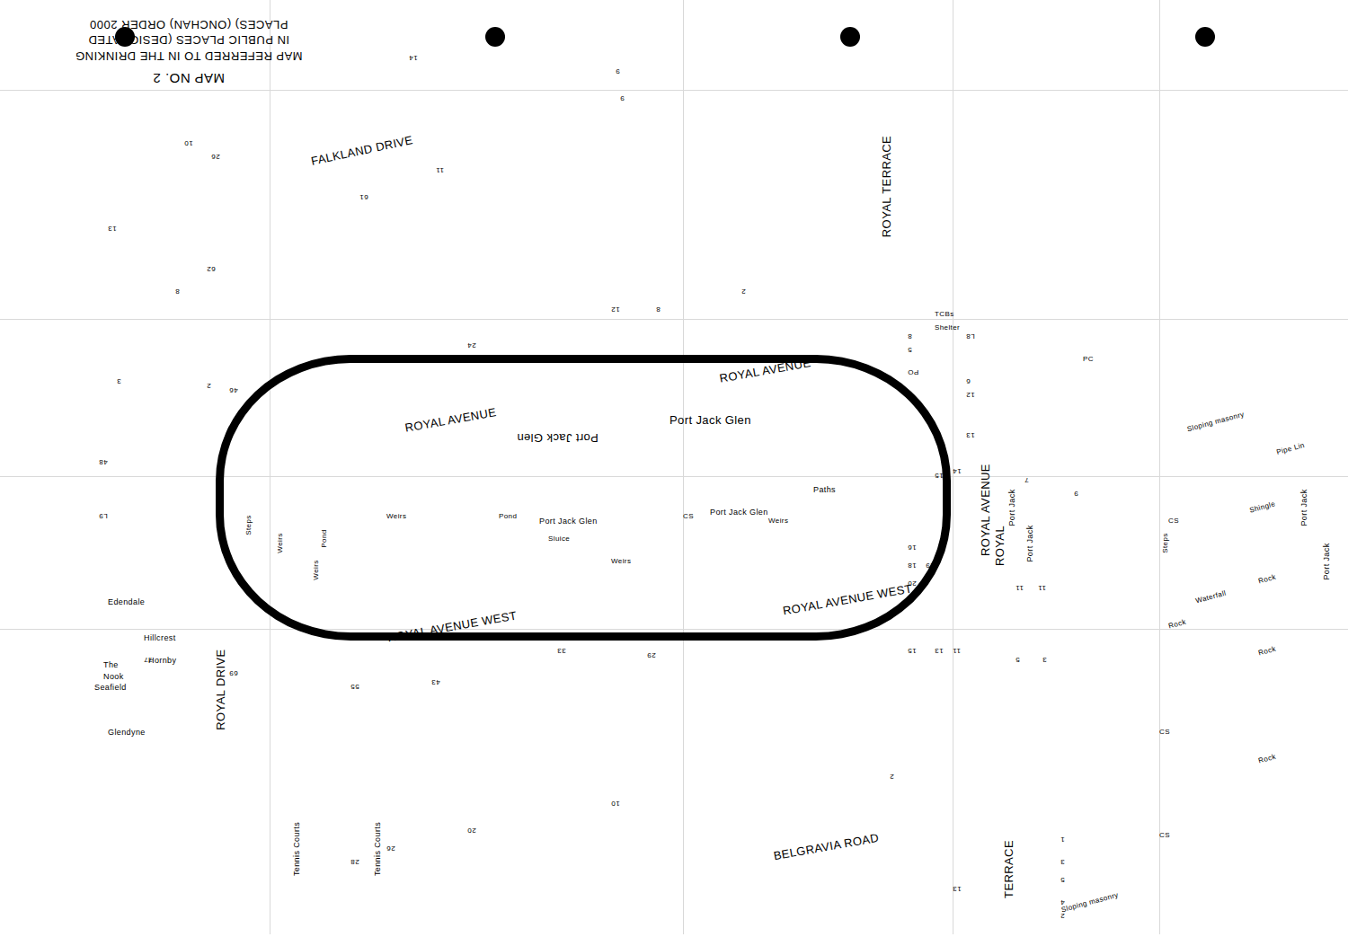MAP NO. 2
MAP REFERRED TO IN THE DRINKING
IN PUBLIC PLACES (DESIGNATED
PLACES) (ONCHAN) ORDER 2000
FALKLAND DRIVE
ROYAL TERRACE
ROYAL AVENUE
ROYAL AVENUE
ROYAL AVENUE WEST
ROYAL AVENUE WEST
ROYAL AVENUE
ROYAL
ROYAL DRIVE
BELGRAVIA ROAD
TERRACE
Port Jack Glen
Port Jack Glen
Port Jack Glen
Port Jack Glen
Paths
Port Jack
Port Jack
Port Jack
Port Jack
Weirs
Weirs
Weirs
Weirs
Weirs
Pond
Pond
Sluice
Steps
Steps
CS
CS
CS
CS
Sloping masonry
Pipe Lin
Shingle
Rock
Waterfall
Rock
Rock
Rock
Sloping masonry
TCBs
Shelter
PC
Edendale
Hillcrest
Hornby
The
Nook
Seafield
Glendyne
Tennis Courts
Tennis Courts
14
9
9
10
26
11
61
13
62
8
2
12
8
24
34
8
5
L8
PO
2
46
6
12
3
13
48
14
15
7
9
L9
16
18
19
20
11
11
15
13
11
5
3
77
69
55
43
33
29
2
10
20
26
28
1
3
5
13
4
2